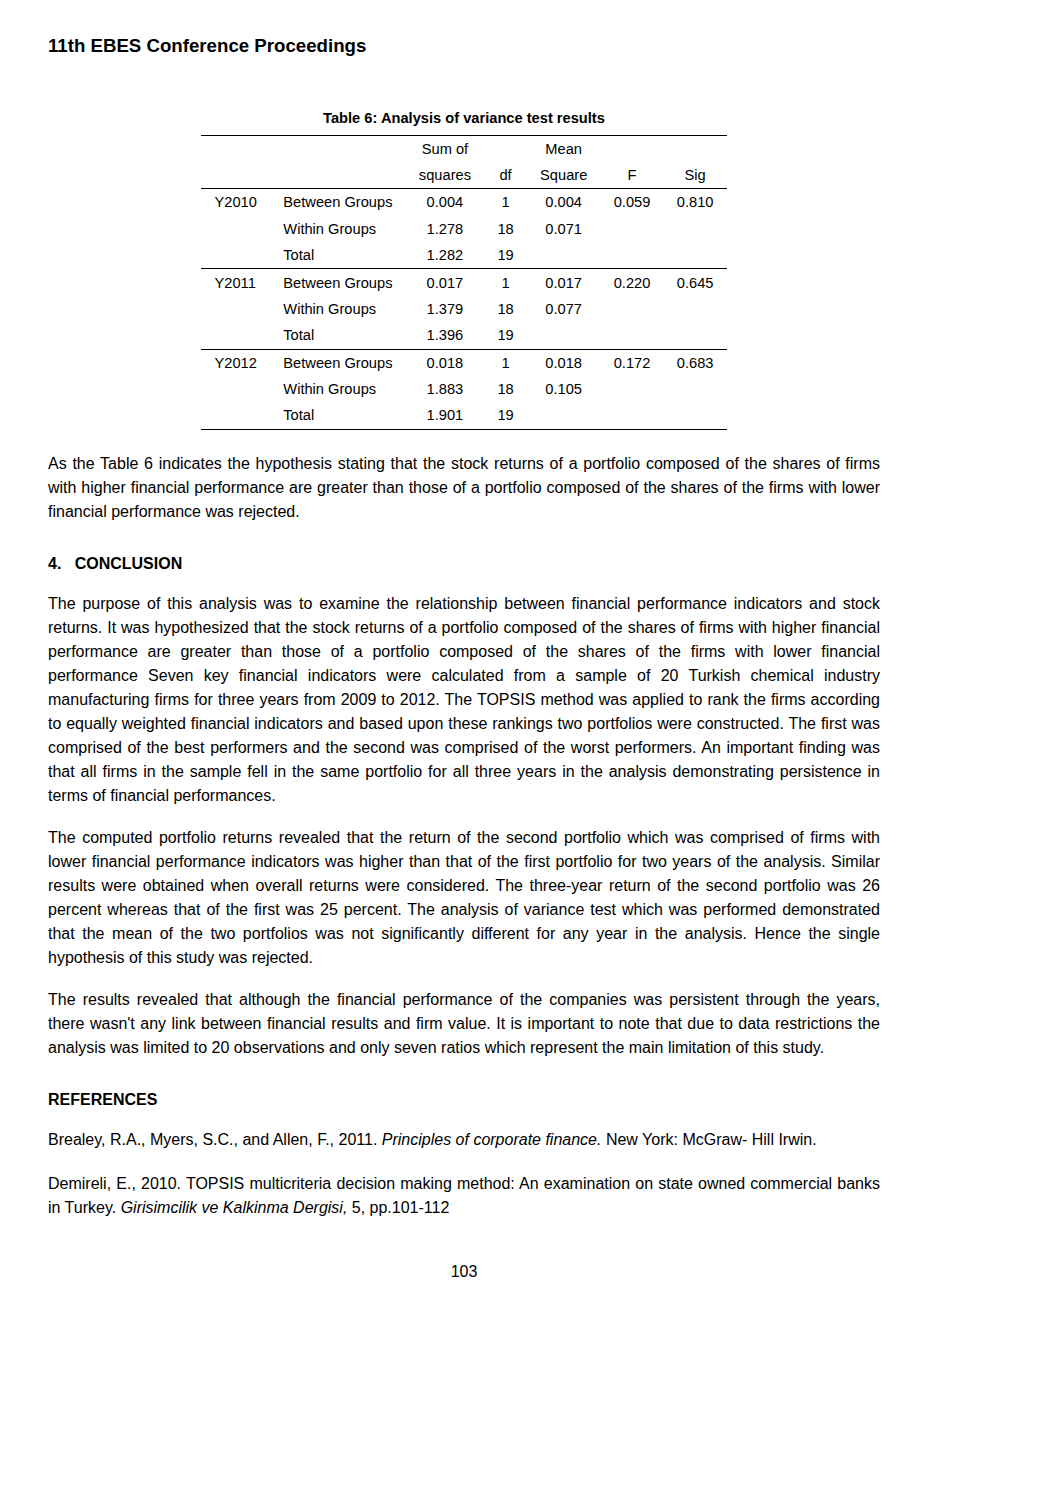11th EBES Conference Proceedings
Table 6: Analysis of variance test results
| | | Sum of | | Mean | | |
| --- | --- | --- | --- | --- | --- | --- |
| | | squares | df | Square | F | Sig |
| Y2010 | Between Groups | 0.004 | 1 | 0.004 | 0.059 | 0.810 |
| | Within Groups | 1.278 | 18 | 0.071 | | |
| | Total | 1.282 | 19 | | | |
| Y2011 | Between Groups | 0.017 | 1 | 0.017 | 0.220 | 0.645 |
| | Within Groups | 1.379 | 18 | 0.077 | | |
| | Total | 1.396 | 19 | | | |
| Y2012 | Between Groups | 0.018 | 1 | 0.018 | 0.172 | 0.683 |
| | Within Groups | 1.883 | 18 | 0.105 | | |
| | Total | 1.901 | 19 | | | |
As the Table 6 indicates the hypothesis stating that the stock returns of a portfolio composed of the shares of firms with higher financial performance are greater than those of a portfolio composed of the shares of the firms with lower financial performance was rejected.
4. CONCLUSION
The purpose of this analysis was to examine the relationship between financial performance indicators and stock returns. It was hypothesized that the stock returns of a portfolio composed of the shares of firms with higher financial performance are greater than those of a portfolio composed of the shares of the firms with lower financial performance Seven key financial indicators were calculated from a sample of 20 Turkish chemical industry manufacturing firms for three years from 2009 to 2012. The TOPSIS method was applied to rank the firms according to equally weighted financial indicators and based upon these rankings two portfolios were constructed. The first was comprised of the best performers and the second was comprised of the worst performers. An important finding was that all firms in the sample fell in the same portfolio for all three years in the analysis demonstrating persistence in terms of financial performances.
The computed portfolio returns revealed that the return of the second portfolio which was comprised of firms with lower financial performance indicators was higher than that of the first portfolio for two years of the analysis. Similar results were obtained when overall returns were considered. The three-year return of the second portfolio was 26 percent whereas that of the first was 25 percent. The analysis of variance test which was performed demonstrated that the mean of the two portfolios was not significantly different for any year in the analysis. Hence the single hypothesis of this study was rejected.
The results revealed that although the financial performance of the companies was persistent through the years, there wasn't any link between financial results and firm value. It is important to note that due to data restrictions the analysis was limited to 20 observations and only seven ratios which represent the main limitation of this study.
REFERENCES
Brealey, R.A., Myers, S.C., and Allen, F., 2011. Principles of corporate finance. New York: McGraw- Hill Irwin.
Demireli, E., 2010. TOPSIS multicriteria decision making method: An examination on state owned commercial banks in Turkey. Girisimcilik ve Kalkinma Dergisi, 5, pp.101-112
103